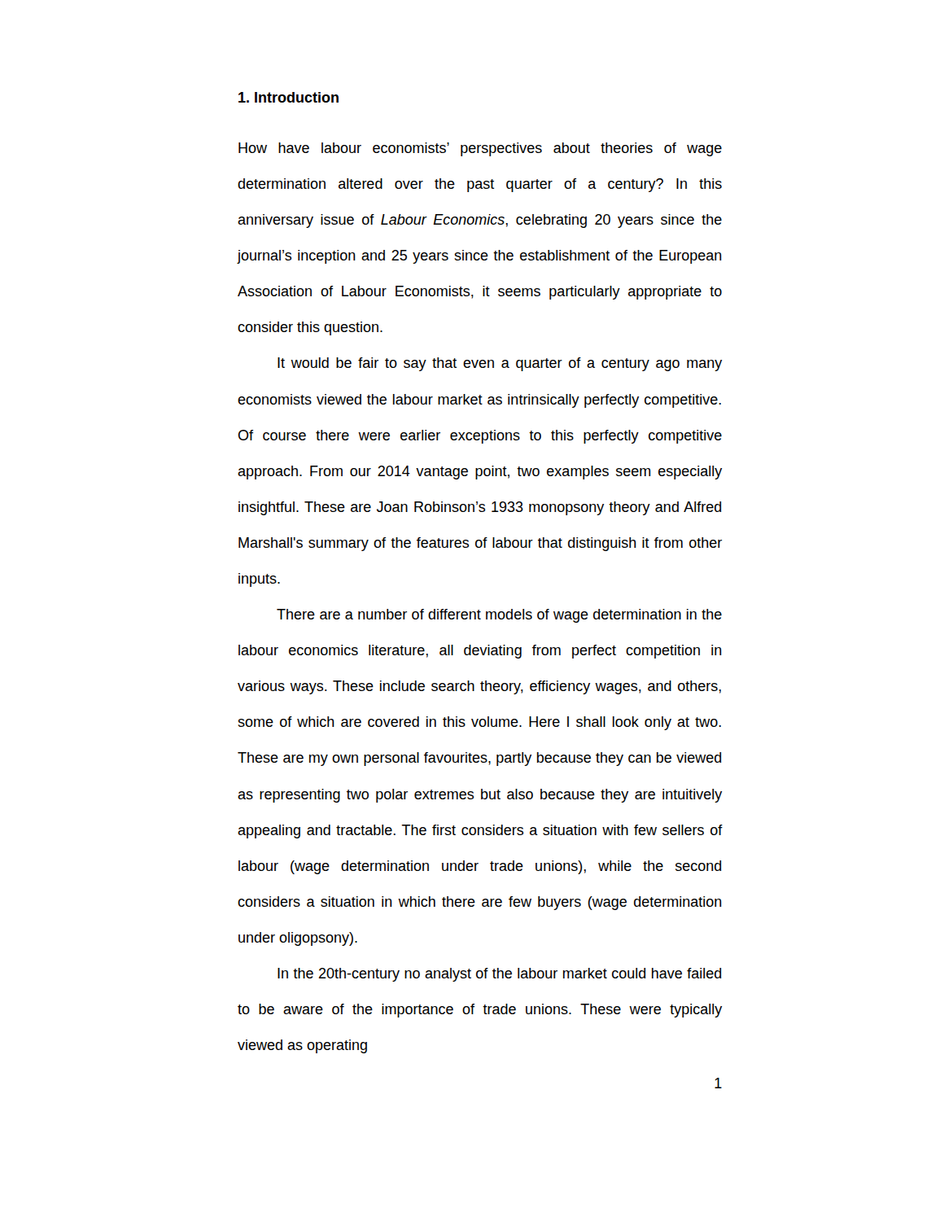1. Introduction
How have labour economists’ perspectives about theories of wage determination altered over the past quarter of a century? In this anniversary issue of Labour Economics, celebrating 20 years since the journal’s inception and 25 years since the establishment of the European Association of Labour Economists, it seems particularly appropriate to consider this question.
It would be fair to say that even a quarter of a century ago many economists viewed the labour market as intrinsically perfectly competitive. Of course there were earlier exceptions to this perfectly competitive approach. From our 2014 vantage point, two examples seem especially insightful. These are Joan Robinson’s 1933 monopsony theory and Alfred Marshall's summary of the features of labour that distinguish it from other inputs.
There are a number of different models of wage determination in the labour economics literature, all deviating from perfect competition in various ways. These include search theory, efficiency wages, and others, some of which are covered in this volume. Here I shall look only at two. These are my own personal favourites, partly because they can be viewed as representing two polar extremes but also because they are intuitively appealing and tractable. The first considers a situation with few sellers of labour (wage determination under trade unions), while the second considers a situation in which there are few buyers (wage determination under oligopsony).
In the 20th-century no analyst of the labour market could have failed to be aware of the importance of trade unions. These were typically viewed as operating
1